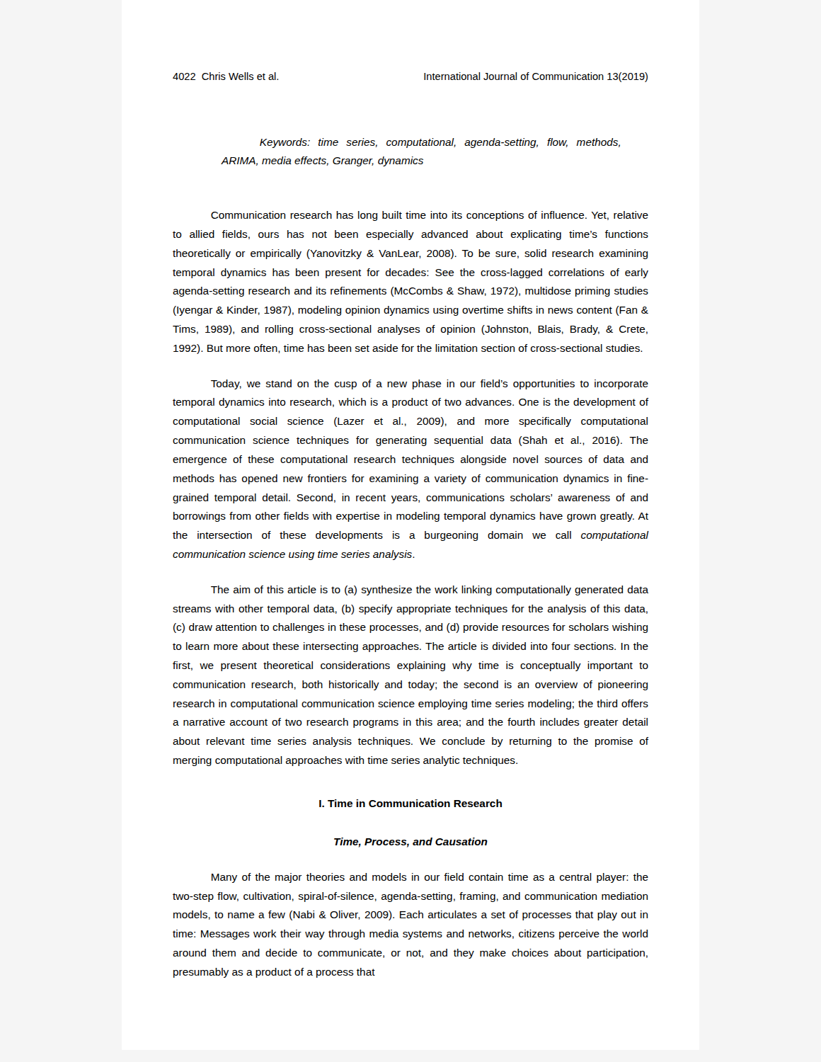4022 Chris Wells et al. International Journal of Communication 13(2019)
Keywords: time series, computational, agenda-setting, flow, methods, ARIMA, media effects, Granger, dynamics
Communication research has long built time into its conceptions of influence. Yet, relative to allied fields, ours has not been especially advanced about explicating time’s functions theoretically or empirically (Yanovitzky & VanLear, 2008). To be sure, solid research examining temporal dynamics has been present for decades: See the cross-lagged correlations of early agenda-setting research and its refinements (McCombs & Shaw, 1972), multidose priming studies (Iyengar & Kinder, 1987), modeling opinion dynamics using overtime shifts in news content (Fan & Tims, 1989), and rolling cross-sectional analyses of opinion (Johnston, Blais, Brady, & Crete, 1992). But more often, time has been set aside for the limitation section of cross-sectional studies.
Today, we stand on the cusp of a new phase in our field’s opportunities to incorporate temporal dynamics into research, which is a product of two advances. One is the development of computational social science (Lazer et al., 2009), and more specifically computational communication science techniques for generating sequential data (Shah et al., 2016). The emergence of these computational research techniques alongside novel sources of data and methods has opened new frontiers for examining a variety of communication dynamics in fine-grained temporal detail. Second, in recent years, communications scholars’ awareness of and borrowings from other fields with expertise in modeling temporal dynamics have grown greatly. At the intersection of these developments is a burgeoning domain we call computational communication science using time series analysis.
The aim of this article is to (a) synthesize the work linking computationally generated data streams with other temporal data, (b) specify appropriate techniques for the analysis of this data, (c) draw attention to challenges in these processes, and (d) provide resources for scholars wishing to learn more about these intersecting approaches. The article is divided into four sections. In the first, we present theoretical considerations explaining why time is conceptually important to communication research, both historically and today; the second is an overview of pioneering research in computational communication science employing time series modeling; the third offers a narrative account of two research programs in this area; and the fourth includes greater detail about relevant time series analysis techniques. We conclude by returning to the promise of merging computational approaches with time series analytic techniques.
I. Time in Communication Research
Time, Process, and Causation
Many of the major theories and models in our field contain time as a central player: the two-step flow, cultivation, spiral-of-silence, agenda-setting, framing, and communication mediation models, to name a few (Nabi & Oliver, 2009). Each articulates a set of processes that play out in time: Messages work their way through media systems and networks, citizens perceive the world around them and decide to communicate, or not, and they make choices about participation, presumably as a product of a process that